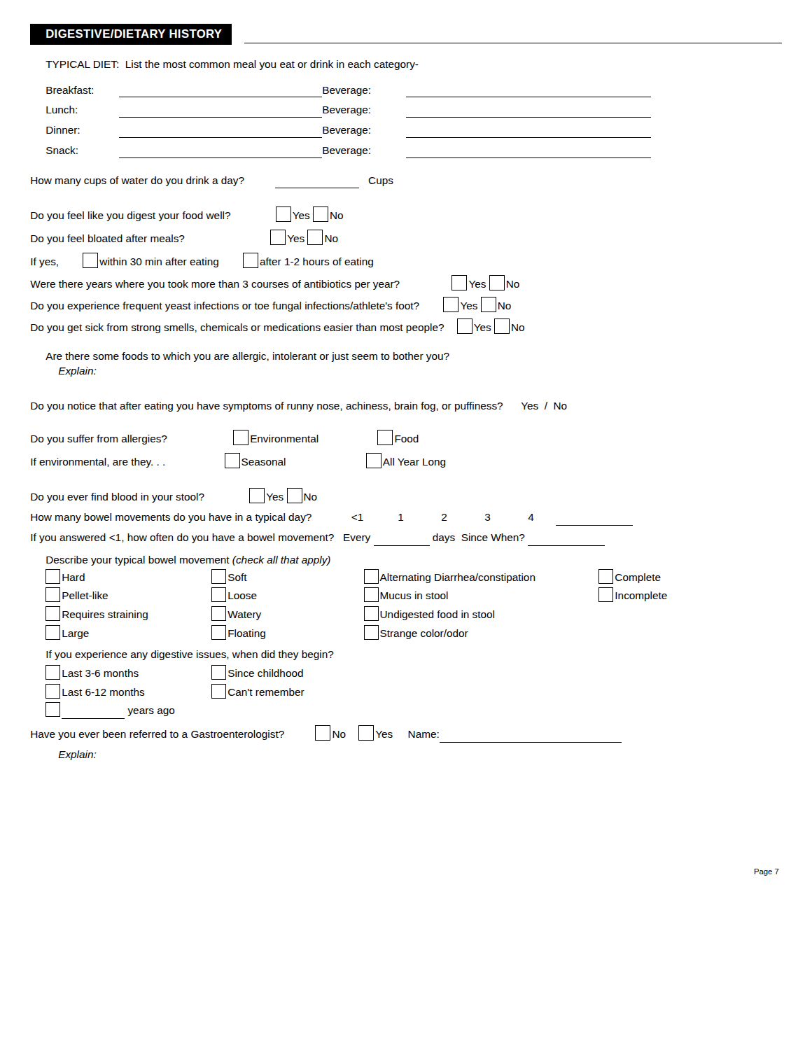DIGESTIVE/DIETARY HISTORY
TYPICAL DIET: List the most common meal you eat or drink in each category-
| Breakfast: | | Beverage: | |
| Lunch: | | Beverage: | |
| Dinner: | | Beverage: | |
| Snack: | | Beverage: | |
How many cups of water do you drink a day? Cups
Do you feel like you digest your food well? Yes No
Do you feel bloated after meals? Yes No
If yes, within 30 min after eating after 1-2 hours of eating
Were there years where you took more than 3 courses of antibiotics per year? Yes No
Do you experience frequent yeast infections or toe fungal infections/athlete's foot? Yes No
Do you get sick from strong smells, chemicals or medications easier than most people? Yes No
Are there some foods to which you are allergic, intolerant or just seem to bother you?
Explain:
Do you notice that after eating you have symptoms of runny nose, achiness, brain fog, or puffiness? Yes / No
Do you suffer from allergies? Environmental Food
If environmental, are they. . . Seasonal All Year Long
Do you ever find blood in your stool? Yes No
How many bowel movements do you have in a typical day? <11234
If you answered <1, how often do you have a bowel movement? Every days Since When?
Describe your typical bowel movement (check all that apply)
| Hard | Soft | Alternating Diarrhea/constipation | Complete |
| Pellet-like | Loose | Mucus in stool | Incomplete |
| Requires straining | Watery | Undigested food in stool | |
| Large | Floating | Strange color/odor | |
If you experience any digestive issues, when did they begin?
| Last 3-6 months | Since childhood |
| Last 6-12 months | Can't remember |
| years ago | |
Have you ever been referred to a Gastroenterologist? No Yes Name:
Explain:
Page 7